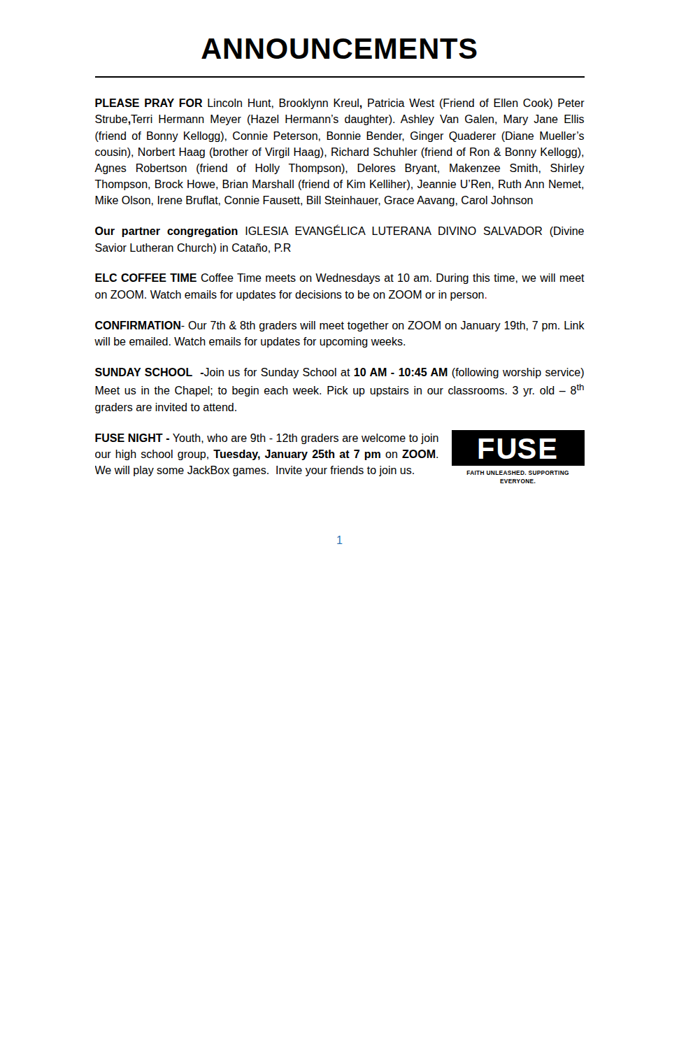ANNOUNCEMENTS
PLEASE PRAY FOR Lincoln Hunt, Brooklynn Kreul, Patricia West (Friend of Ellen Cook) Peter Strube, Terri Hermann Meyer (Hazel Hermann’s daughter). Ashley Van Galen, Mary Jane Ellis (friend of Bonny Kellogg), Connie Peterson, Bonnie Bender, Ginger Quaderer (Diane Mueller’s cousin), Norbert Haag (brother of Virgil Haag), Richard Schuhler (friend of Ron & Bonny Kellogg), Agnes Robertson (friend of Holly Thompson), Delores Bryant, Makenzee Smith, Shirley Thompson, Brock Howe, Brian Marshall (friend of Kim Kelliher), Jeannie U’Ren, Ruth Ann Nemet, Mike Olson, Irene Bruflat, Connie Fausett, Bill Steinhauer, Grace Aavang, Carol Johnson
Our partner congregation IGLESIA EVANGÉLICA LUTERANA DIVINO SALVADOR (Divine Savior Lutheran Church) in Cataño, P.R
ELC COFFEE TIME Coffee Time meets on Wednesdays at 10 am. During this time, we will meet on ZOOM. Watch emails for updates for decisions to be on ZOOM or in person.
CONFIRMATION- Our 7th & 8th graders will meet together on ZOOM on January 19th, 7 pm. Link will be emailed. Watch emails for updates for upcoming weeks.
SUNDAY SCHOOL -Join us for Sunday School at 10 AM - 10:45 AM (following worship service) Meet us in the Chapel; to begin each week. Pick up upstairs in our classrooms. 3 yr. old – 8th graders are invited to attend.
FUSE FAITH UNLEASHED. SUPPORTING EVERYONE.
FUSE NIGHT - Youth, who are 9th - 12th graders are welcome to join our high school group, Tuesday, January 25th at 7 pm on ZOOM. We will play some JackBox games. Invite your friends to join us.
1